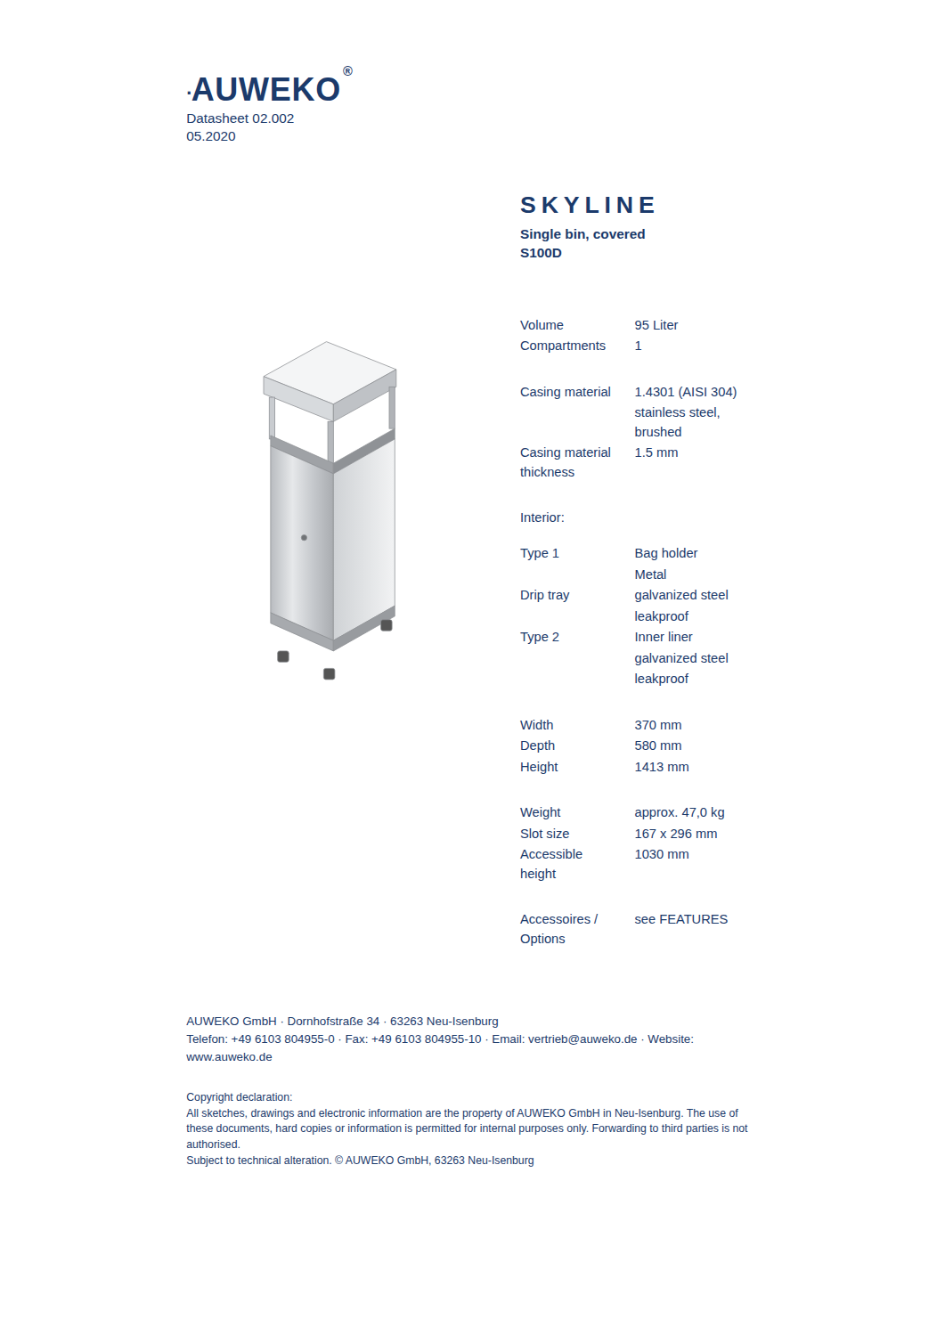. AUWEKO®
Datasheet 02.002
05.2020
SKYLINE
Single bin, covered
S100D
| Volume | 95 Liter |
| Compartments | 1 |
| Casing material | 1.4301 (AISI 304) |
| | stainless steel, brushed |
| Casing material thickness | 1.5 mm |
| Interior: | |
| Type 1 | Bag holder |
| | Metal |
| Drip tray | galvanized steel |
| | leakproof |
| Type 2 | Inner liner |
| | galvanized steel |
| | leakproof |
| Width | 370 mm |
| Depth | 580 mm |
| Height | 1413 mm |
| Weight | approx. 47,0 kg |
| Slot size | 167 x 296 mm |
| Accessible height | 1030 mm |
| Accessoires / Options | see FEATURES |
AUWEKO GmbH · Dornhofstraße 34 · 63263 Neu-Isenburg
Telefon: +49 6103 804955-0 · Fax: +49 6103 804955-10 · Email: vertrieb@auweko.de · Website: www.auweko.de
Copyright declaration: All sketches, drawings and electronic information are the property of AUWEKO GmbH in Neu-Isenburg. The use of these documents, hard copies or information is permitted for internal purposes only. Forwarding to third parties is not authorised.
Subject to technical alteration. © AUWEKO GmbH, 63263 Neu-Isenburg